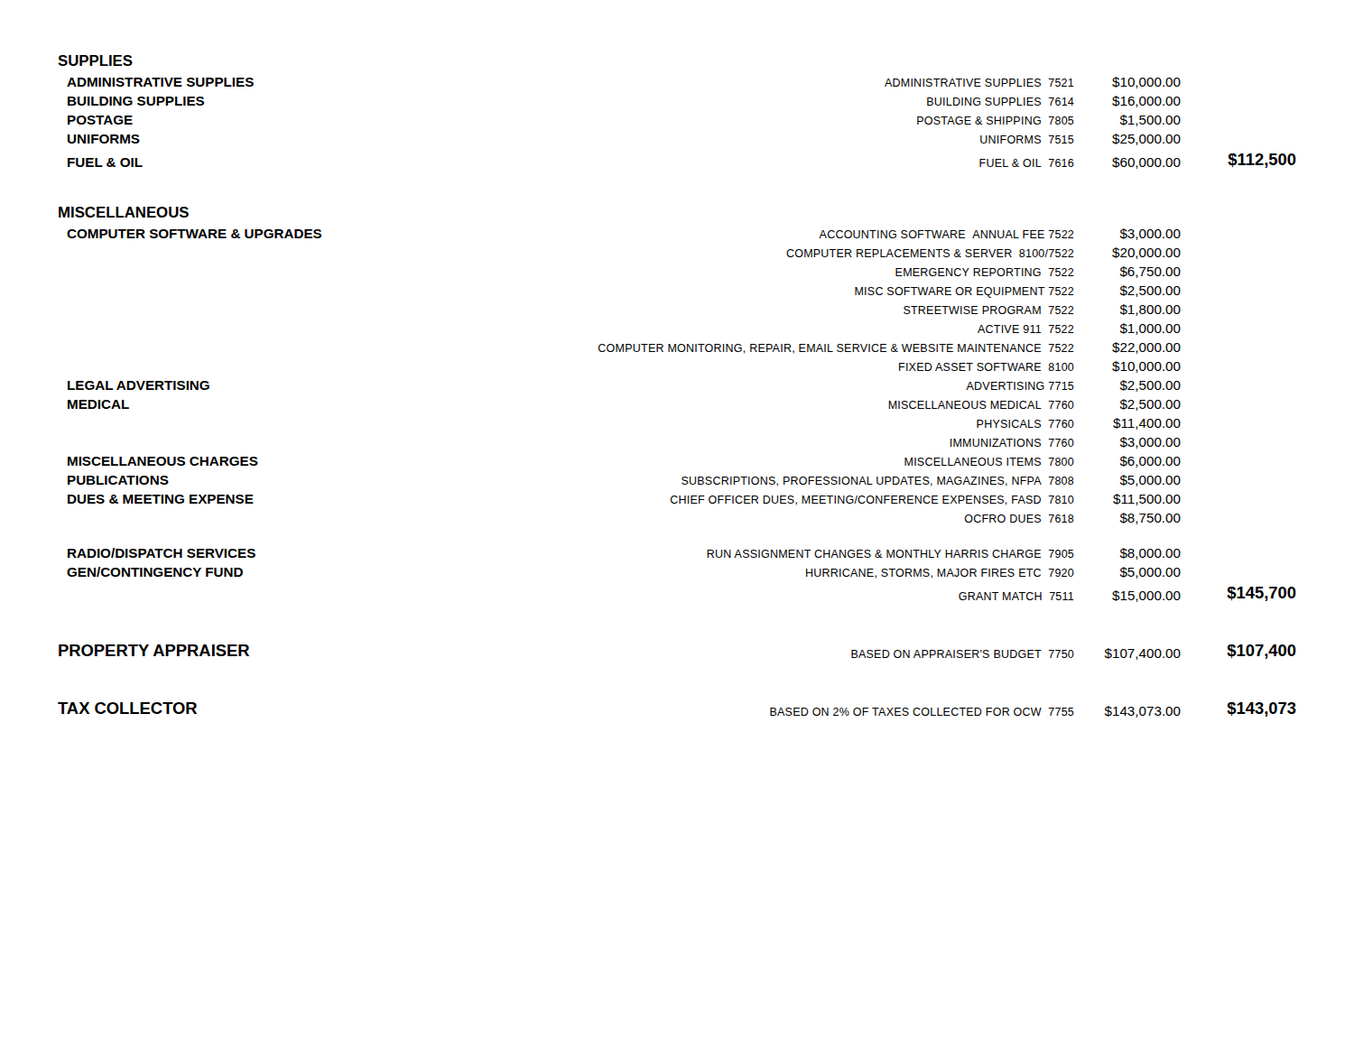| SUPPLIES |
| ADMINISTRATIVE SUPPLIES | ADMINISTRATIVE SUPPLIES 7521 | $10,000.00 | |
| BUILDING SUPPLIES | BUILDING SUPPLIES 7614 | $16,000.00 | |
| POSTAGE | POSTAGE & SHIPPING 7805 | $1,500.00 | |
| UNIFORMS | UNIFORMS 7515 | $25,000.00 | |
| FUEL & OIL | FUEL & OIL 7616 | $60,000.00 | $112,500 |
| MISCELLANEOUS |
| COMPUTER SOFTWARE & UPGRADES | ACCOUNTING SOFTWARE ANNUAL FEE 7522 | $3,000.00 | |
| | COMPUTER REPLACEMENTS & SERVER 8100/7522 | $20,000.00 | |
| | EMERGENCY REPORTING 7522 | $6,750.00 | |
| | MISC SOFTWARE OR EQUIPMENT 7522 | $2,500.00 | |
| | STREETWISE PROGRAM 7522 | $1,800.00 | |
| | ACTIVE 911 7522 | $1,000.00 | |
| | COMPUTER MONITORING, REPAIR, EMAIL SERVICE & WEBSITE MAINTENANCE 7522 | $22,000.00 | |
| | FIXED ASSET SOFTWARE 8100 | $10,000.00 | |
| LEGAL ADVERTISING | ADVERTISING 7715 | $2,500.00 | |
| MEDICAL | MISCELLANEOUS MEDICAL 7760 | $2,500.00 | |
| | PHYSICALS 7760 | $11,400.00 | |
| | IMMUNIZATIONS 7760 | $3,000.00 | |
| MISCELLANEOUS CHARGES | MISCELLANEOUS ITEMS 7800 | $6,000.00 | |
| PUBLICATIONS | SUBSCRIPTIONS, PROFESSIONAL UPDATES, MAGAZINES, NFPA 7808 | $5,000.00 | |
| DUES & MEETING EXPENSE | CHIEF OFFICER DUES, MEETING/CONFERENCE EXPENSES, FASD 7810 | $11,500.00 | |
| | OCFRO DUES 7618 | $8,750.00 | |
| RADIO/DISPATCH SERVICES | RUN ASSIGNMENT CHANGES & MONTHLY HARRIS CHARGE 7905 | $8,000.00 | |
| GEN/CONTINGENCY FUND | HURRICANE, STORMS, MAJOR FIRES ETC 7920 | $5,000.00 | |
| | GRANT MATCH 7511 | $15,000.00 | $145,700 |
| PROPERTY APPRAISER | BASED ON APPRAISER'S BUDGET 7750 | $107,400.00 | $107,400 |
| TAX COLLECTOR | BASED ON 2% OF TAXES COLLECTED FOR OCW 7755 | $143,073.00 | $143,073 |